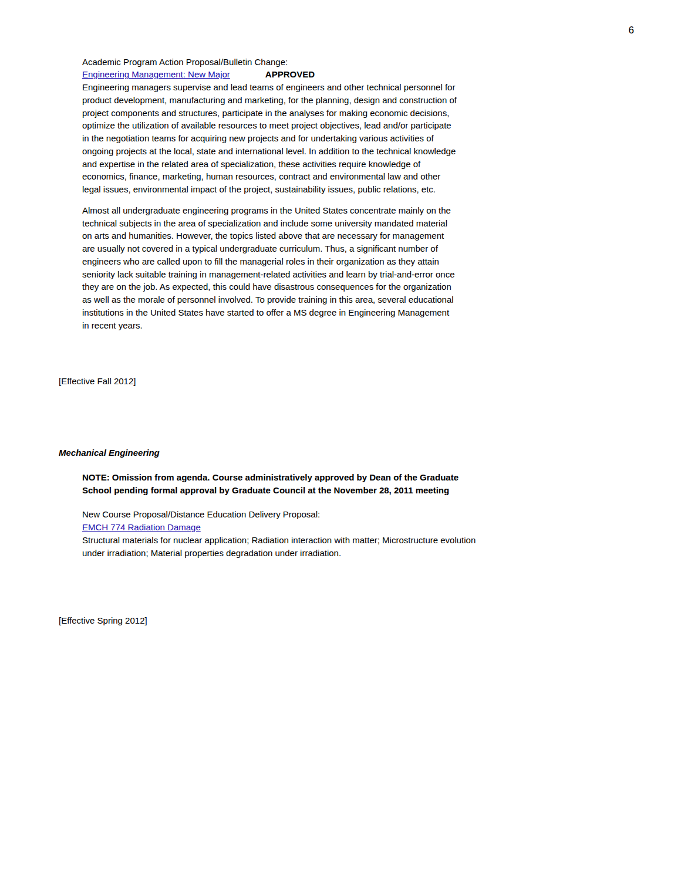6
Academic Program Action Proposal/Bulletin Change: Engineering Management: New Major APPROVED Engineering managers supervise and lead teams of engineers and other technical personnel for product development, manufacturing and marketing, for the planning, design and construction of project components and structures, participate in the analyses for making economic decisions, optimize the utilization of available resources to meet project objectives, lead and/or participate in the negotiation teams for acquiring new projects and for undertaking various activities of ongoing projects at the local, state and international level. In addition to the technical knowledge and expertise in the related area of specialization, these activities require knowledge of economics, finance, marketing, human resources, contract and environmental law and other legal issues, environmental impact of the project, sustainability issues, public relations, etc.
Almost all undergraduate engineering programs in the United States concentrate mainly on the technical subjects in the area of specialization and include some university mandated material on arts and humanities. However, the topics listed above that are necessary for management are usually not covered in a typical undergraduate curriculum. Thus, a significant number of engineers who are called upon to fill the managerial roles in their organization as they attain seniority lack suitable training in management-related activities and learn by trial-and-error once they are on the job. As expected, this could have disastrous consequences for the organization as well as the morale of personnel involved. To provide training in this area, several educational institutions in the United States have started to offer a MS degree in Engineering Management in recent years.
[Effective Fall 2012]
Mechanical Engineering
NOTE: Omission from agenda. Course administratively approved by Dean of the Graduate School pending formal approval by Graduate Council at the November 28, 2011 meeting
New Course Proposal/Distance Education Delivery Proposal: EMCH 774 Radiation Damage Structural materials for nuclear application; Radiation interaction with matter; Microstructure evolution under irradiation; Material properties degradation under irradiation.
[Effective Spring 2012]